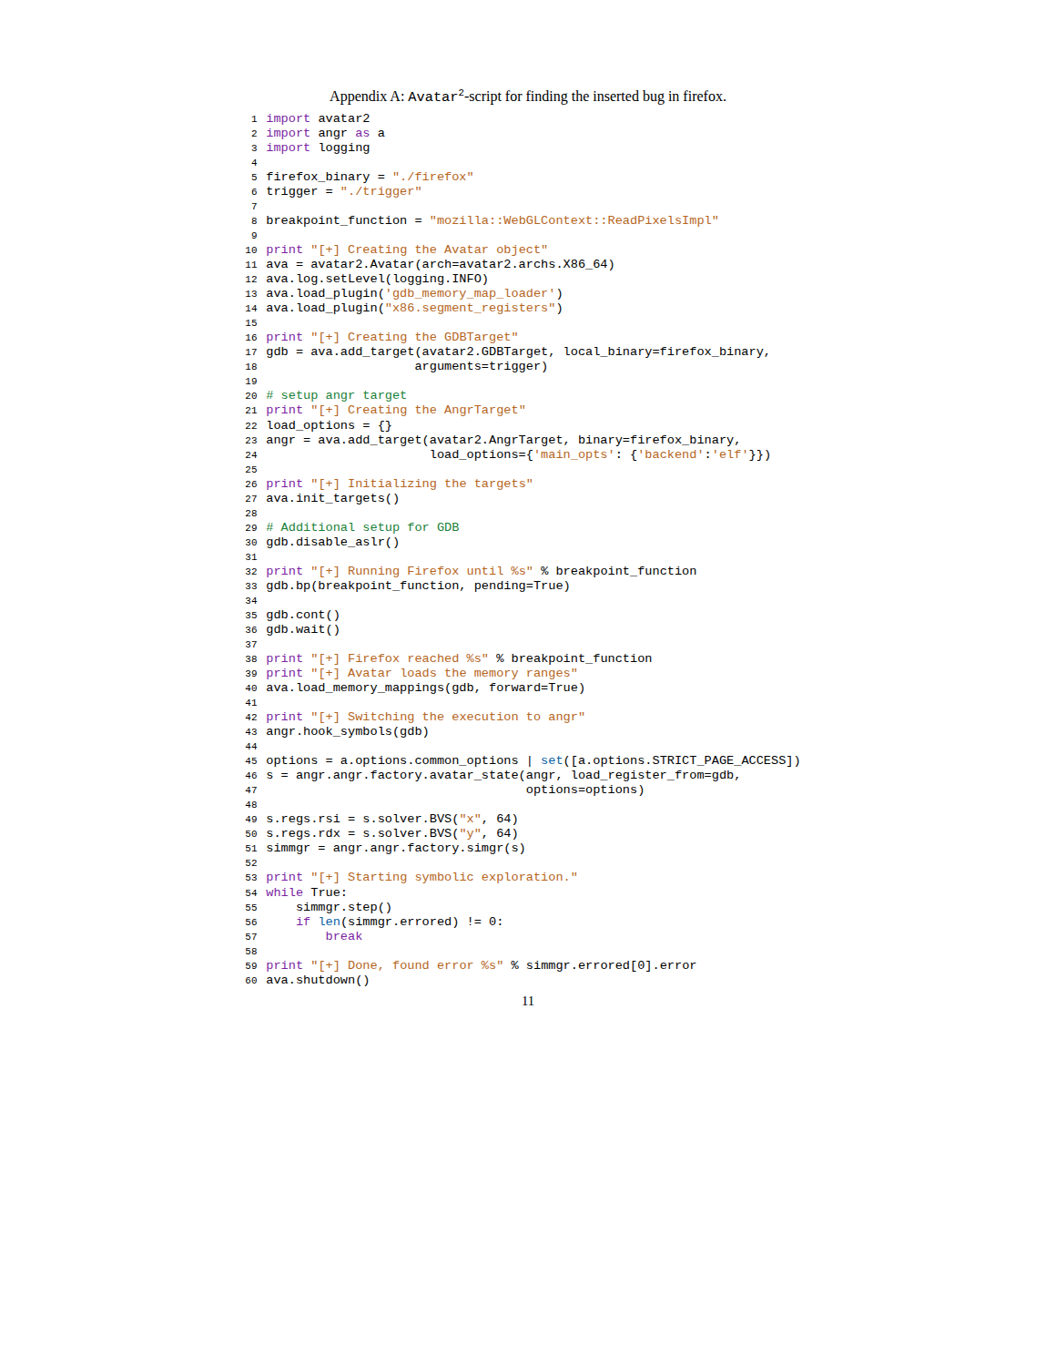Appendix A: Avatar2-script for finding the inserted bug in firefox.
1 import avatar2
2 import angr as a
3 import logging
4
5firefox_binary = "./firefox"
6trigger = "./trigger"
7
8breakpoint_function = "mozilla::WebGLContext::ReadPixelsImpl"
9
10 print "[+] Creating the Avatar object"
11ava = avatar2.Avatar(arch=avatar2.archs.X86_64)
12ava.log.setLevel(logging.INFO)
13ava.load_plugin('gdb_memory_map_loader')
14ava.load_plugin("x86.segment_registers")
15
16 print "[+] Creating the GDBTarget"
17gdb = ava.add_target(avatar2.GDBTarget, local_binary=firefox_binary,
18                    arguments=trigger)
19
20# setup angr target
21 print "[+] Creating the AngrTarget"
22load_options = {}
23angr = ava.add_target(avatar2.AngrTarget, binary=firefox_binary,
24                      load_options={'main_opts': {'backend':'elf'}})
25
26 print "[+] Initializing the targets"
27ava.init_targets()
28
29# Additional setup for GDB
30gdb.disable_aslr()
31
32 print "[+] Running Firefox until %s" % breakpoint_function
33gdb.bp(breakpoint_function, pending=True)
34
35gdb.cont()
36gdb.wait()
37
38 print "[+] Firefox reached %s" % breakpoint_function
39 print "[+] Avatar loads the memory ranges"
40ava.load_memory_mappings(gdb, forward=True)
41
42 print "[+] Switching the execution to angr"
43angr.hook_symbols(gdb)
44
45options = a.options.common_options | set([a.options.STRICT_PAGE_ACCESS])
46s = angr.angr.factory.avatar_state(angr, load_register_from=gdb,
47                                   options=options)
48
49s.regs.rsi = s.solver.BVS("x", 64)
50s.regs.rdx = s.solver.BVS("y", 64)
51simmgr = angr.angr.factory.simgr(s)
52
53 print "[+] Starting symbolic exploration."
54 while True:
55    simmgr.step()
56    if len(simmgr.errored) != 0:
57        break
58
59 print "[+] Done, found error %s" % simmgr.errored[0].error
60ava.shutdown()
11